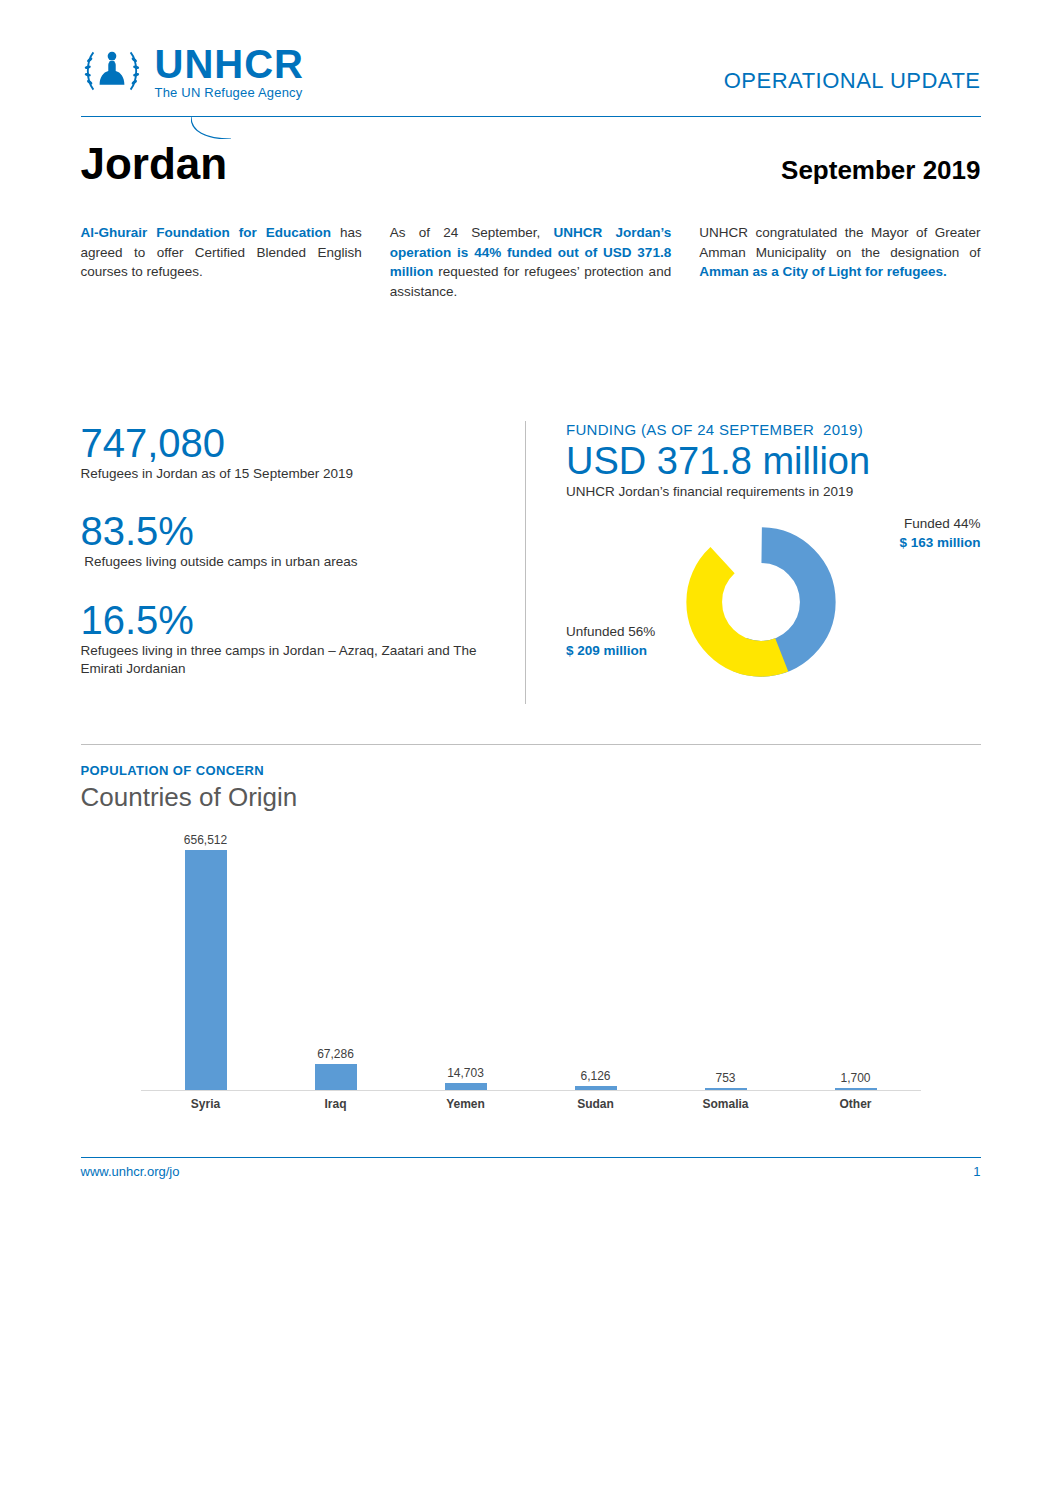UNHCR
The UN Refugee Agency
OPERATIONAL UPDATE
Jordan
September 2019
Al-Ghurair Foundation for Education has agreed to offer Certified Blended English courses to refugees.
As of 24 September, UNHCR Jordan’s operation is 44% funded out of USD 371.8 million requested for refugees’ protection and assistance.
UNHCR congratulated the Mayor of Greater Amman Municipality on the designation of Amman as a City of Light for refugees.
747,080
Refugees in Jordan as of 15 September 2019
83.5%
Refugees living outside camps in urban areas
16.5%
Refugees living in three camps in Jordan – Azraq, Zaatari and The Emirati Jordanian
FUNDING (AS OF 24 SEPTEMBER 2019)
USD 371.8 million
UNHCR Jordan’s financial requirements in 2019
Funded 44%
$ 163 million
Unfunded 56%
$ 209 million
POPULATION OF CONCERN
Countries of Origin
656,512
67,286
14,703
6,126
753
1,700
Syria
Iraq
Yemen
Sudan
Somalia
Other
www.unhcr.org/jo
1